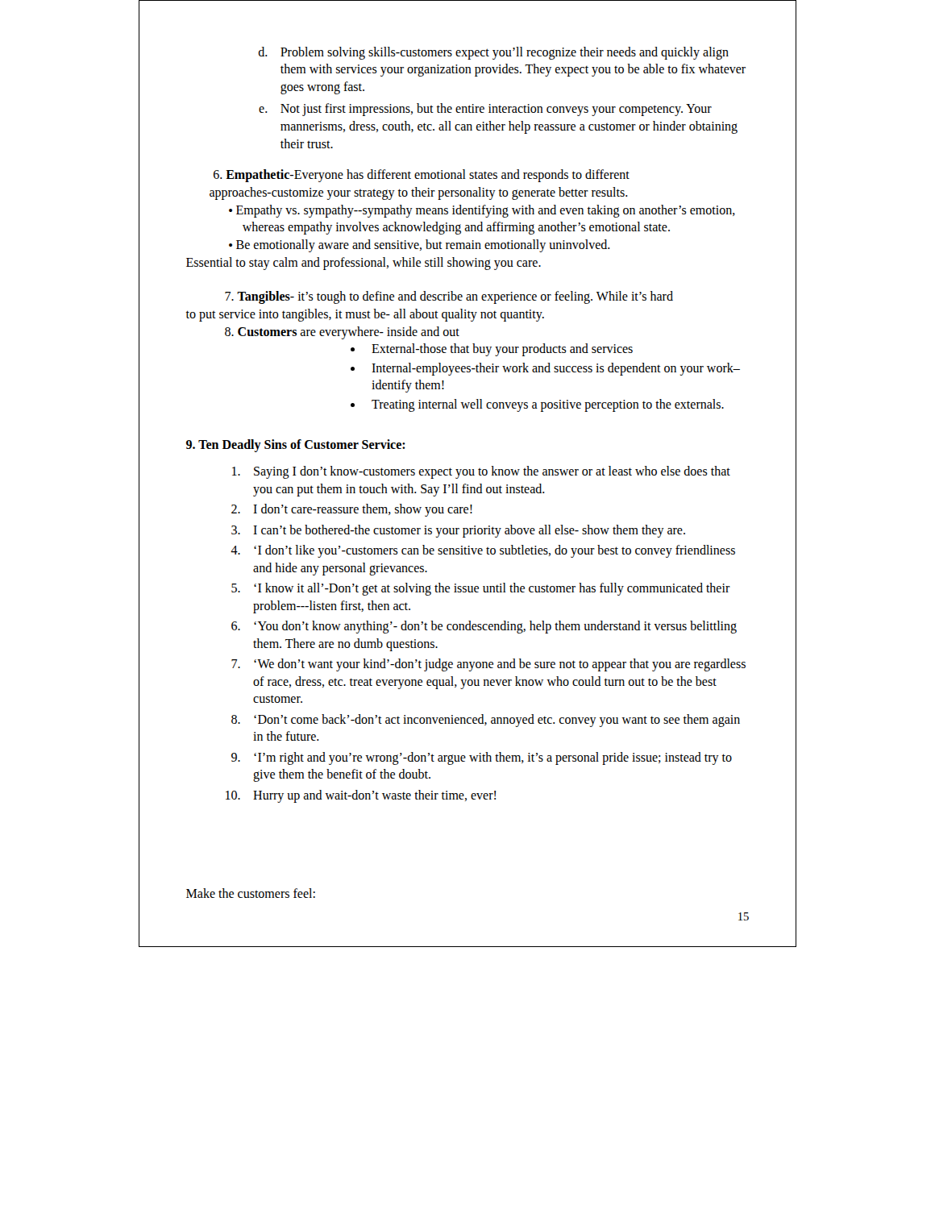Problem solving skills-customers expect you’ll recognize their needs and quickly align them with services your organization provides. They expect you to be able to fix whatever goes wrong fast.
Not just first impressions, but the entire interaction conveys your competency. Your mannerisms, dress, couth, etc. all can either help reassure a customer or hinder obtaining their trust.
6. Empathetic-Everyone has different emotional states and responds to different
approaches-customize your strategy to their personality to generate better results.
• Empathy vs. sympathy--sympathy means identifying with and even taking on another’s emotion, whereas empathy involves acknowledging and affirming another’s emotional state.
• Be emotionally aware and sensitive, but remain emotionally uninvolved.
Essential to stay calm and professional, while still showing you care.
7. Tangibles- it’s tough to define and describe an experience or feeling. While it’s hard
to put service into tangibles, it must be- all about quality not quantity.
8. Customers are everywhere- inside and out
External-those that buy your products and services
Internal-employees-their work and success is dependent on your work–identify them!
Treating internal well conveys a positive perception to the externals.
9. Ten Deadly Sins of Customer Service:
Saying I don’t know-customers expect you to know the answer or at least who else does that you can put them in touch with. Say I’ll find out instead.
I don’t care-reassure them, show you care!
I can’t be bothered-the customer is your priority above all else- show them they are.
‘I don’t like you’-customers can be sensitive to subtleties, do your best to convey friendliness and hide any personal grievances.
‘I know it all’-Don’t get at solving the issue until the customer has fully communicated their problem---listen first, then act.
‘You don’t know anything’- don’t be condescending, help them understand it versus belittling them. There are no dumb questions.
‘We don’t want your kind’-don’t judge anyone and be sure not to appear that you are regardless of race, dress, etc. treat everyone equal, you never know who could turn out to be the best customer.
‘Don’t come back’-don’t act inconvenienced, annoyed etc. convey you want to see them again in the future.
‘I’m right and you’re wrong’-don’t argue with them, it’s a personal pride issue; instead try to give them the benefit of the doubt.
Hurry up and wait-don’t waste their time, ever!
Make the customers feel:
15